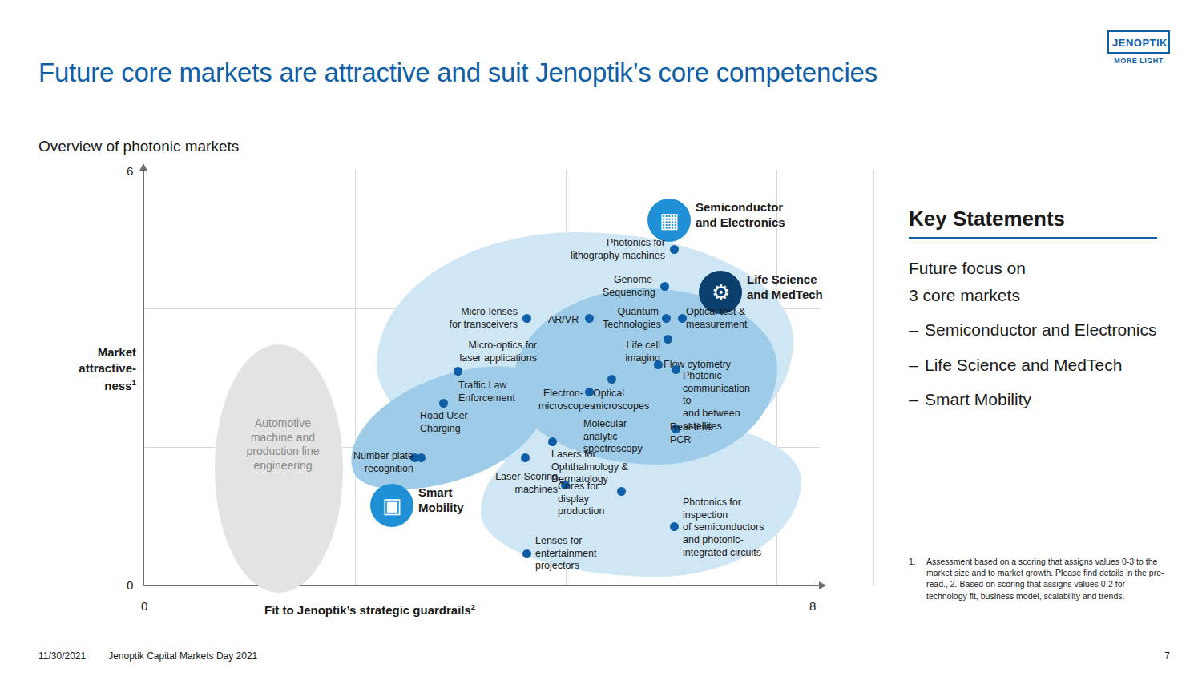Future core markets are attractive and suit Jenoptik’s core competencies
JENOPTIK
MORE LIGHT
Overview of photonic markets
6
0
0
8
Market
attractive-
ness1
Fit to Jenoptik’s strategic guardrails2
Automotive
machine and
production line
engineering
▦
Semiconductor
and Electronics
⚙
Life Science
and MedTech
▣
Smart
Mobility
Photonics for
lithography machines
Genome-
Sequencing
Micro-lenses
for transceivers
AR/VR
Quantum
Technologies
Optical test &
measurement
Life cell
imaging
Micro-optics for
laser applications
Flow cytometry
Traffic Law
Enforcement
Electron-
microscopes
Optical
microscopes
Photonic
communication to
and between
satellites
Road User
Charging
Number plate
recognition
Molecular analytic
spectroscopy
Real-time
PCR
Lasers for Ophthalmology &
Dermatology
Laser-Scoring
machines
Cores for
display
production
Photonics for
inspection
of semiconductors
and photonic-
integrated circuits
Lenses for
entertainment
projectors
Key Statements
Future focus on
3 core markets
Semiconductor and Electronics
Life Science and MedTech
Smart Mobility
1. Assessment based on a scoring that assigns values 0-3 to the market size and to market growth. Please find details in the pre-read., 2. Based on scoring that assigns values 0-2 for technology fit, business model, scalability and trends.
11/30/2021 Jenoptik Capital Markets Day 2021
7